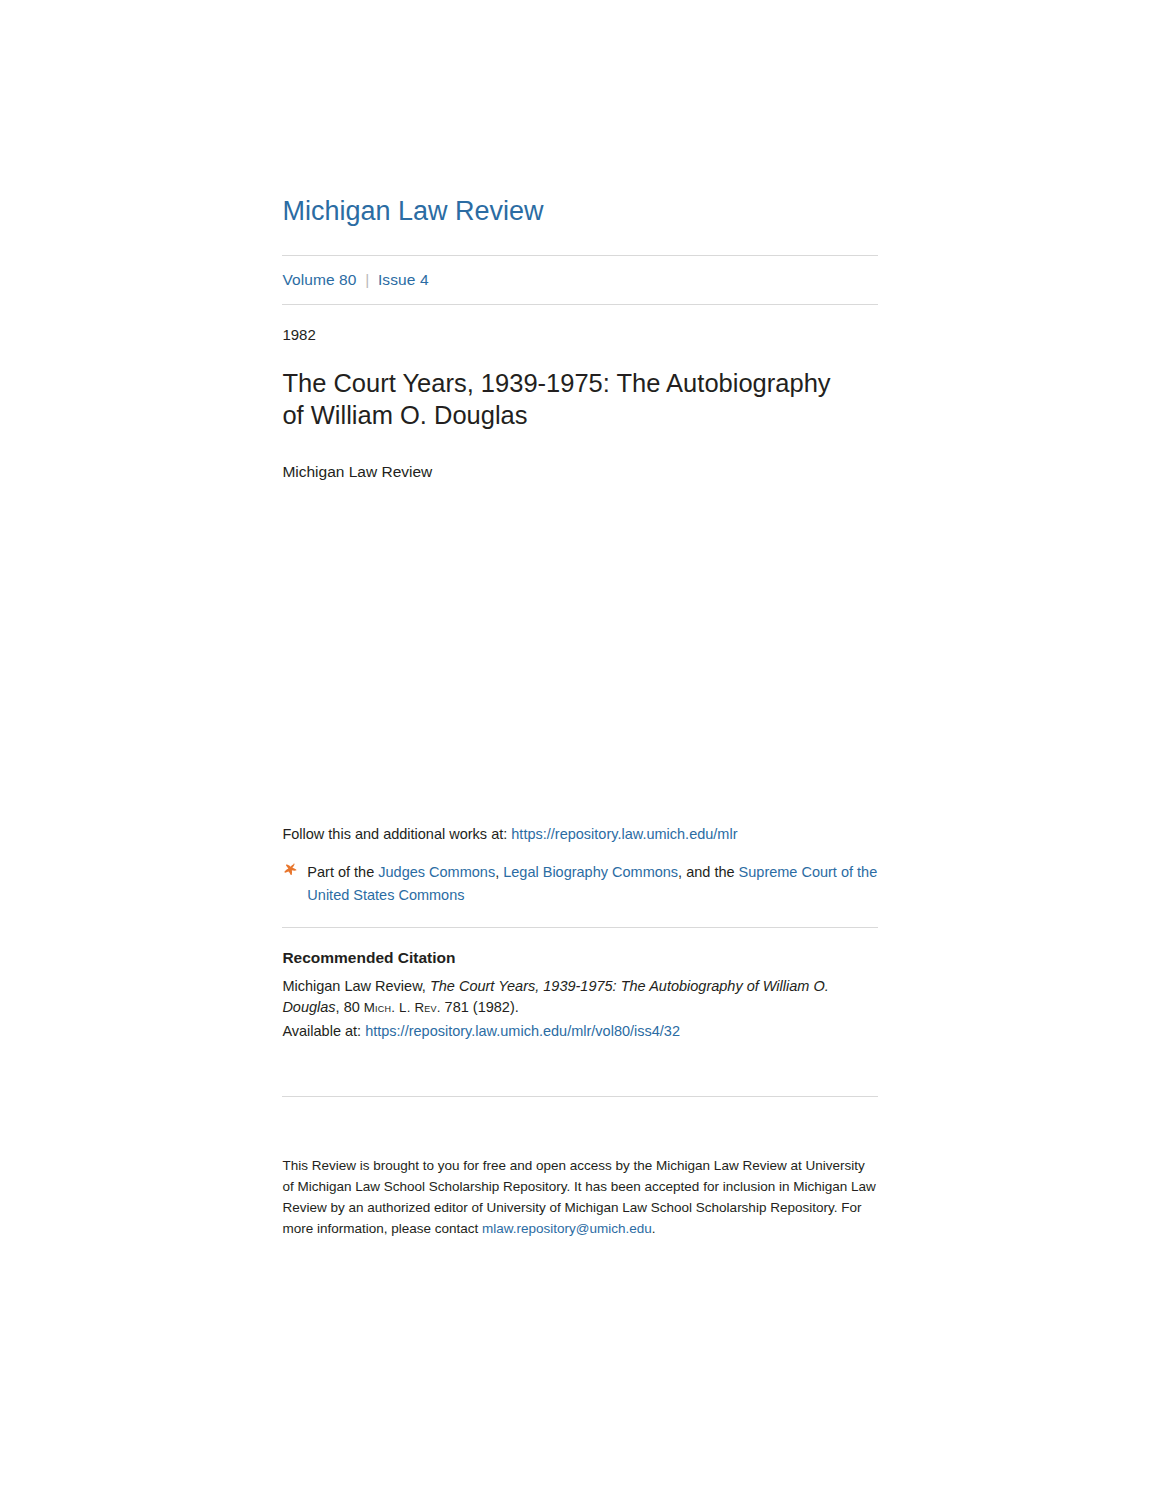Michigan Law Review
Volume 80|Issue 4
1982
The Court Years, 1939-1975: The Autobiography of William O. Douglas
Michigan Law Review
Follow this and additional works at: https://repository.law.umich.edu/mlr
Part of the Judges Commons, Legal Biography Commons, and the Supreme Court of the United States Commons
Recommended Citation
Michigan Law Review, The Court Years, 1939-1975: The Autobiography of William O. Douglas, 80 Mich. L. Rev. 781 (1982).
Available at: https://repository.law.umich.edu/mlr/vol80/iss4/32
This Review is brought to you for free and open access by the Michigan Law Review at University of Michigan Law School Scholarship Repository. It has been accepted for inclusion in Michigan Law Review by an authorized editor of University of Michigan Law School Scholarship Repository. For more information, please contact mlaw.repository@umich.edu.